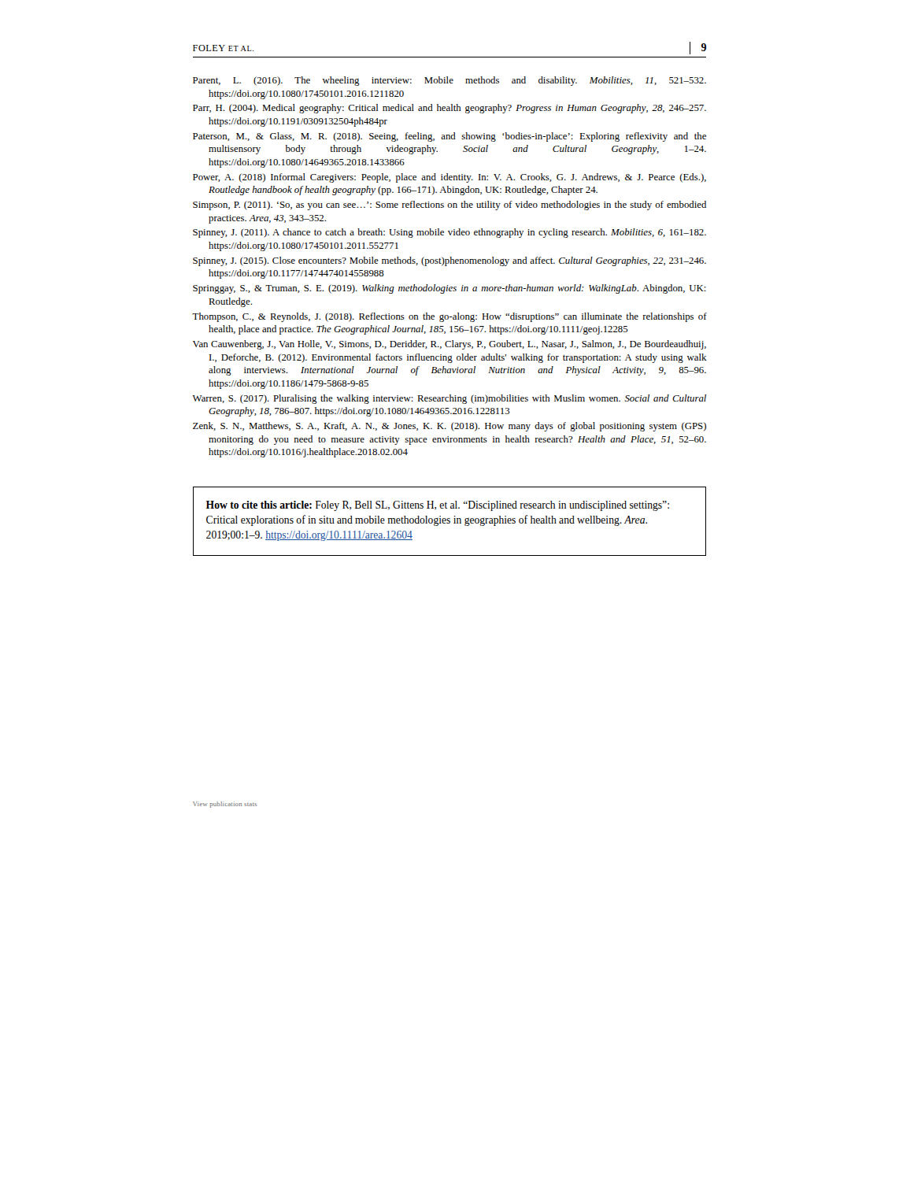FOLEY ET AL.
9
Parent, L. (2016). The wheeling interview: Mobile methods and disability. Mobilities, 11, 521–532. https://doi.org/10.1080/17450101.2016.1211820
Parr, H. (2004). Medical geography: Critical medical and health geography? Progress in Human Geography, 28, 246–257. https://doi.org/10.1191/0309132504ph484pr
Paterson, M., & Glass, M. R. (2018). Seeing, feeling, and showing ‘bodies-in-place’: Exploring reflexivity and the multisensory body through videography. Social and Cultural Geography, 1–24. https://doi.org/10.1080/14649365.2018.1433866
Power, A. (2018) Informal Caregivers: People, place and identity. In: V. A. Crooks, G. J. Andrews, & J. Pearce (Eds.), Routledge handbook of health geography (pp. 166–171). Abingdon, UK: Routledge, Chapter 24.
Simpson, P. (2011). ‘So, as you can see…’: Some reflections on the utility of video methodologies in the study of embodied practices. Area, 43, 343–352.
Spinney, J. (2011). A chance to catch a breath: Using mobile video ethnography in cycling research. Mobilities, 6, 161–182. https://doi.org/10.1080/17450101.2011.552771
Spinney, J. (2015). Close encounters? Mobile methods, (post)phenomenology and affect. Cultural Geographies, 22, 231–246. https://doi.org/10.1177/1474474014558988
Springgay, S., & Truman, S. E. (2019). Walking methodologies in a more-than-human world: WalkingLab. Abingdon, UK: Routledge.
Thompson, C., & Reynolds, J. (2018). Reflections on the go-along: How “disruptions” can illuminate the relationships of health, place and practice. The Geographical Journal, 185, 156–167. https://doi.org/10.1111/geoj.12285
Van Cauwenberg, J., Van Holle, V., Simons, D., Deridder, R., Clarys, P., Goubert, L., Nasar, J., Salmon, J., De Bourdeaudhuij, I., Deforche, B. (2012). Environmental factors influencing older adults' walking for transportation: A study using walk along interviews. International Journal of Behavioral Nutrition and Physical Activity, 9, 85–96. https://doi.org/10.1186/1479-5868-9-85
Warren, S. (2017). Pluralising the walking interview: Researching (im)mobilities with Muslim women. Social and Cultural Geography, 18, 786–807. https://doi.org/10.1080/14649365.2016.1228113
Zenk, S. N., Matthews, S. A., Kraft, A. N., & Jones, K. K. (2018). How many days of global positioning system (GPS) monitoring do you need to measure activity space environments in health research? Health and Place, 51, 52–60. https://doi.org/10.1016/j.healthplace.2018.02.004
How to cite this article: Foley R, Bell SL, Gittens H, et al. “Disciplined research in undisciplined settings”: Critical explorations of in situ and mobile methodologies in geographies of health and wellbeing. Area. 2019;00:1–9. https://doi.org/10.1111/area.12604
View publication stats